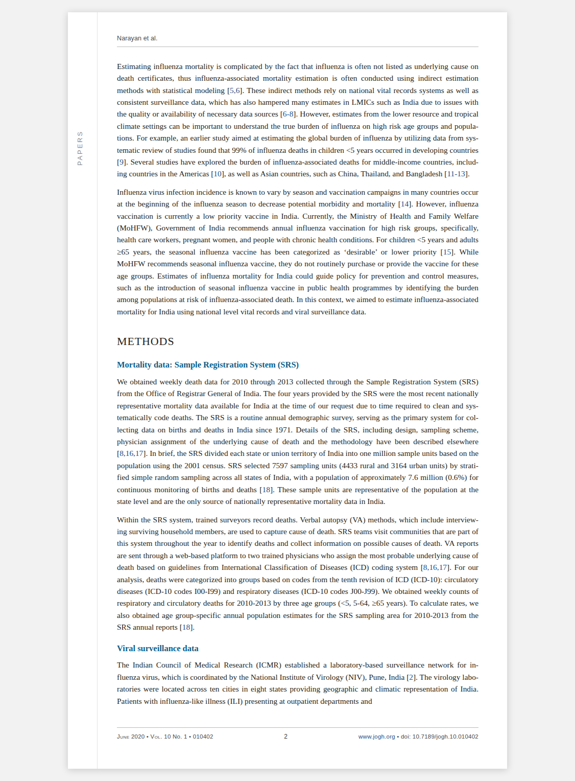Papers
Narayan et al.
Estimating influenza mortality is complicated by the fact that influenza is often not listed as underlying cause on death certificates, thus influenza-associated mortality estimation is often conducted using indirect estimation methods with statistical modeling [5,6]. These indirect methods rely on national vital records systems as well as consistent surveillance data, which has also hampered many estimates in LMICs such as India due to issues with the quality or availability of necessary data sources [6-8]. However, estimates from the lower resource and tropical climate settings can be important to understand the true burden of influenza on high risk age groups and populations. For example, an earlier study aimed at estimating the global burden of influenza by utilizing data from systematic review of studies found that 99% of influenza deaths in children <5 years occurred in developing countries [9]. Several studies have explored the burden of influenza-associated deaths for middle-income countries, including countries in the Americas [10], as well as Asian countries, such as China, Thailand, and Bangladesh [11-13].
Influenza virus infection incidence is known to vary by season and vaccination campaigns in many countries occur at the beginning of the influenza season to decrease potential morbidity and mortality [14]. However, influenza vaccination is currently a low priority vaccine in India. Currently, the Ministry of Health and Family Welfare (MoHFW), Government of India recommends annual influenza vaccination for high risk groups, specifically, health care workers, pregnant women, and people with chronic health conditions. For children <5 years and adults ≥65 years, the seasonal influenza vaccine has been categorized as ‘desirable’ or lower priority [15]. While MoHFW recommends seasonal influenza vaccine, they do not routinely purchase or provide the vaccine for these age groups. Estimates of influenza mortality for India could guide policy for prevention and control measures, such as the introduction of seasonal influenza vaccine in public health programmes by identifying the burden among populations at risk of influenza-associated death. In this context, we aimed to estimate influenza-associated mortality for India using national level vital records and viral surveillance data.
Methods
Mortality data: Sample Registration System (SRS)
We obtained weekly death data for 2010 through 2013 collected through the Sample Registration System (SRS) from the Office of Registrar General of India. The four years provided by the SRS were the most recent nationally representative mortality data available for India at the time of our request due to time required to clean and systematically code deaths. The SRS is a routine annual demographic survey, serving as the primary system for collecting data on births and deaths in India since 1971. Details of the SRS, including design, sampling scheme, physician assignment of the underlying cause of death and the methodology have been described elsewhere [8,16,17]. In brief, the SRS divided each state or union territory of India into one million sample units based on the population using the 2001 census. SRS selected 7597 sampling units (4433 rural and 3164 urban units) by stratified simple random sampling across all states of India, with a population of approximately 7.6 million (0.6%) for continuous monitoring of births and deaths [18]. These sample units are representative of the population at the state level and are the only source of nationally representative mortality data in India.
Within the SRS system, trained surveyors record deaths. Verbal autopsy (VA) methods, which include interviewing surviving household members, are used to capture cause of death. SRS teams visit communities that are part of this system throughout the year to identify deaths and collect information on possible causes of death. VA reports are sent through a web-based platform to two trained physicians who assign the most probable underlying cause of death based on guidelines from International Classification of Diseases (ICD) coding system [8,16,17]. For our analysis, deaths were categorized into groups based on codes from the tenth revision of ICD (ICD-10): circulatory diseases (ICD-10 codes I00-I99) and respiratory diseases (ICD-10 codes J00-J99). We obtained weekly counts of respiratory and circulatory deaths for 2010-2013 by three age groups (<5, 5-64, ≥65 years). To calculate rates, we also obtained age group-specific annual population estimates for the SRS sampling area for 2010-2013 from the SRS annual reports [18].
Viral surveillance data
The Indian Council of Medical Research (ICMR) established a laboratory-based surveillance network for influenza virus, which is coordinated by the National Institute of Virology (NIV), Pune, India [2]. The virology laboratories were located across ten cities in eight states providing geographic and climatic representation of India. Patients with influenza-like illness (ILI) presenting at outpatient departments and
June 2020 • Vol. 10 No. 1 • 010402
2
www.jogh.org • doi: 10.7189/jogh.10.010402